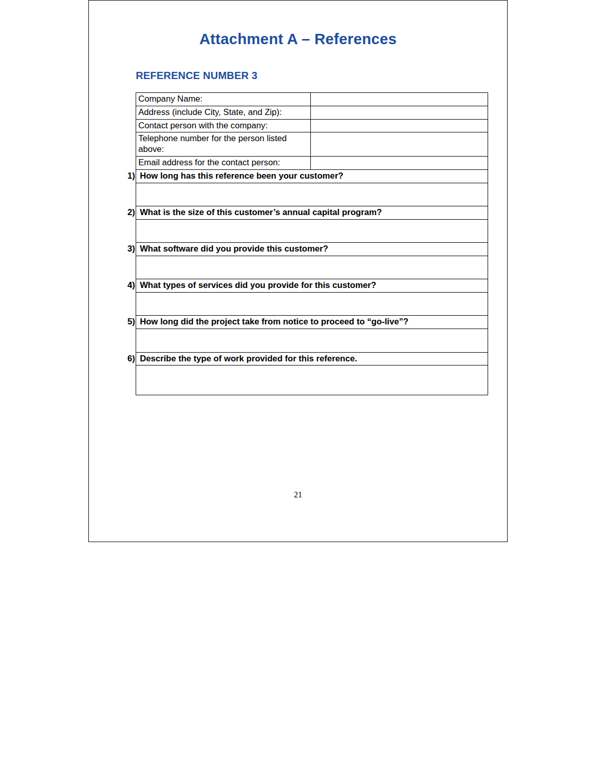Attachment A – References
REFERENCE NUMBER 3
| Company Name: | |
| Address (include City, State, and Zip) : | |
| Contact person with the company: | |
| Telephone number for the person listed above: | |
| Email address for the contact person: | |
| 1) How long has this reference been your customer? |
| 2) What is the size of this customer’s annual capital program? |
| 3) What software did you provide this customer? |
| 4) What types of services did you provide for this customer? |
| 5) How long did the project take from notice to proceed to “go-live”? |
| 6) Describe the type of work provided for this reference. |
21